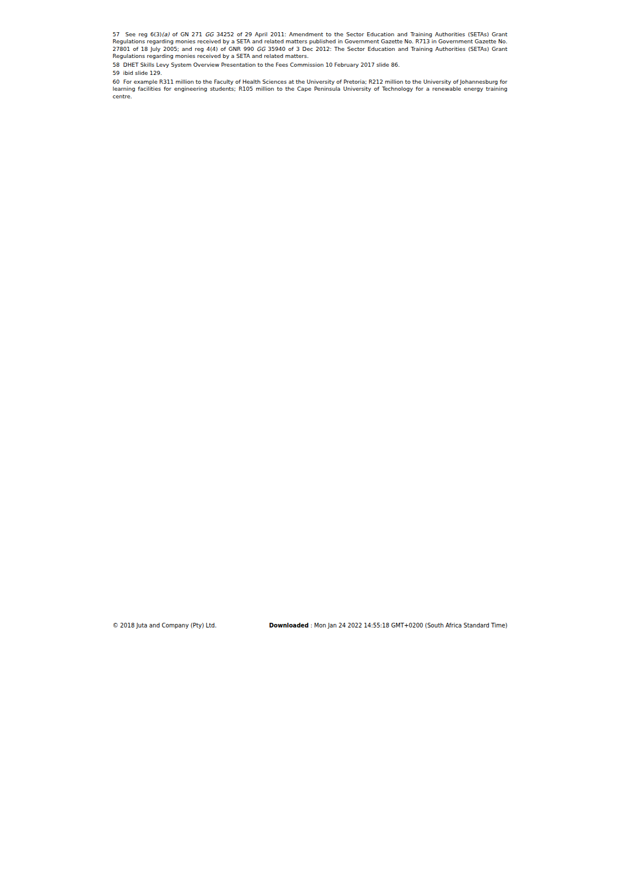57 See reg 6(3)(a) of GN 271 GG 34252 of 29 April 2011: Amendment to the Sector Education and Training Authorities (SETAs) Grant Regulations regarding monies received by a SETA and related matters published in Government Gazette No. R713 in Government Gazette No. 27801 of 18 July 2005; and reg 4(4) of GNR 990 GG 35940 of 3 Dec 2012: The Sector Education and Training Authorities (SETAs) Grant Regulations regarding monies received by a SETA and related matters.
58 DHET Skills Levy System Overview Presentation to the Fees Commission 10 February 2017 slide 86.
59 ibid slide 129.
60 For example R311 million to the Faculty of Health Sciences at the University of Pretoria; R212 million to the University of Johannesburg for learning facilities for engineering students; R105 million to the Cape Peninsula University of Technology for a renewable energy training centre.
© 2018 Juta and Company (Pty) Ltd.
Downloaded : Mon Jan 24 2022 14:55:18 GMT+0200 (South Africa Standard Time)